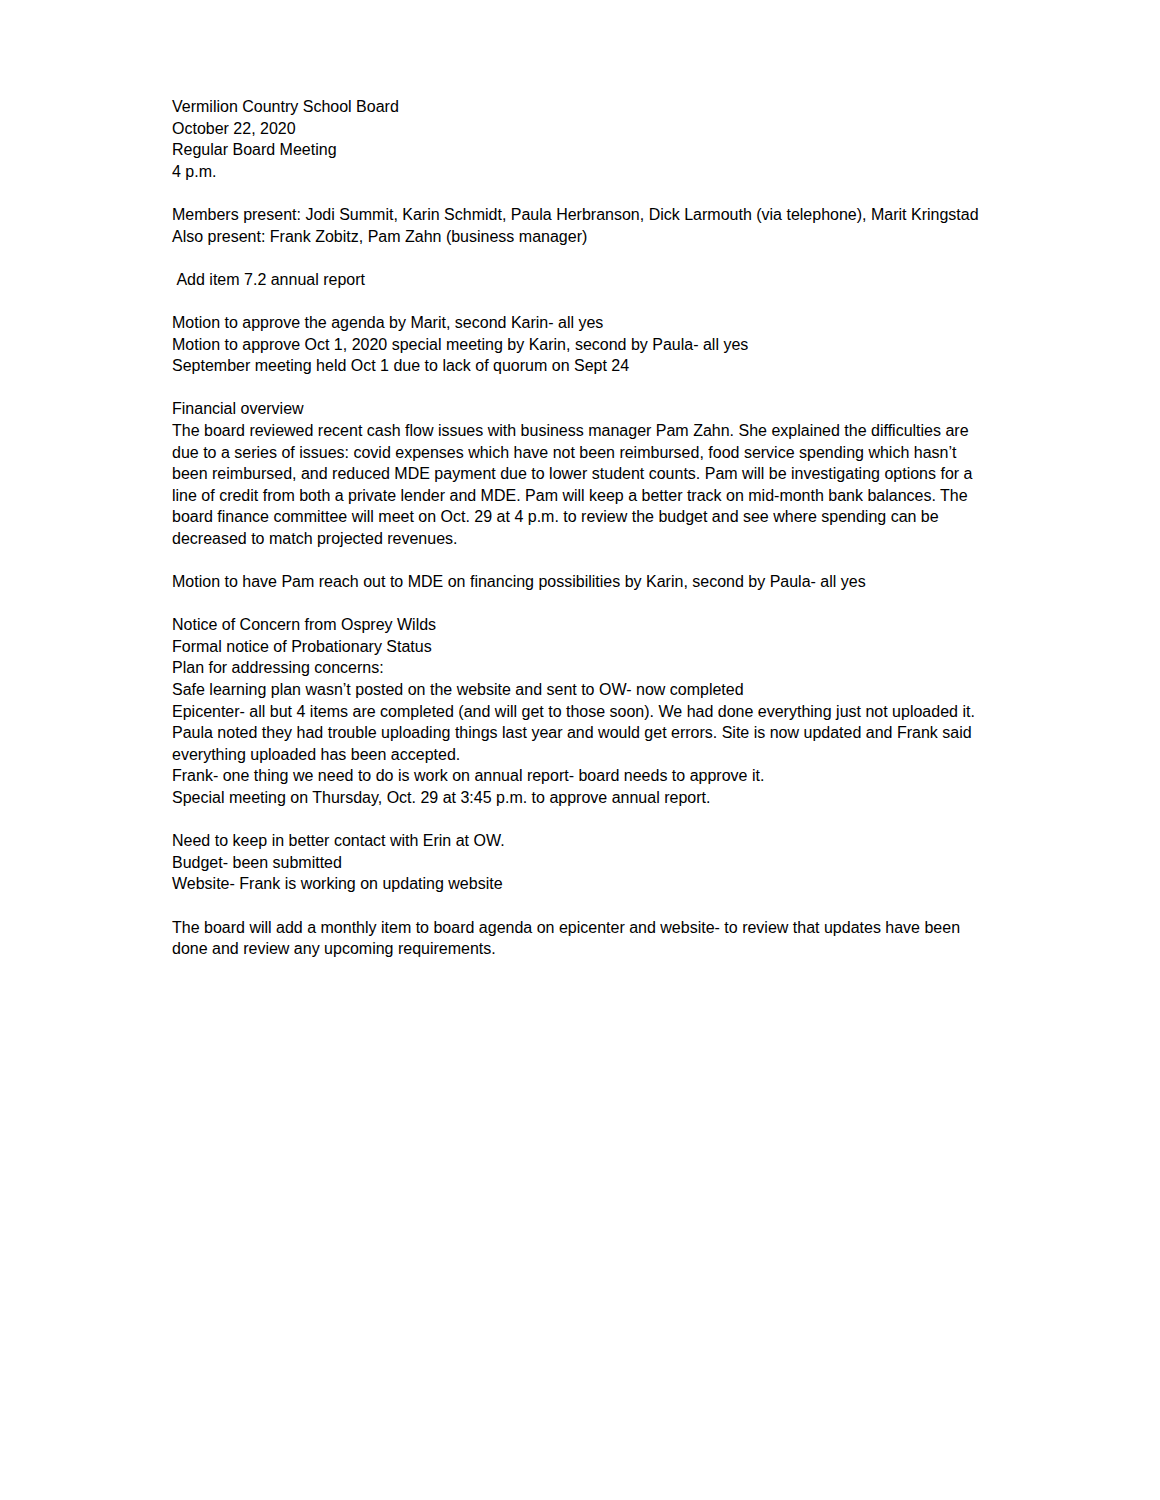Vermilion Country School Board
October 22, 2020
Regular Board Meeting
4 p.m.
Members present: Jodi Summit, Karin Schmidt, Paula Herbranson, Dick Larmouth (via telephone), Marit Kringstad
Also present: Frank Zobitz, Pam Zahn (business manager)
Add item 7.2 annual report
Motion to approve the agenda by Marit, second Karin- all yes
Motion to approve Oct 1, 2020 special meeting by Karin, second by Paula- all yes
September meeting held Oct 1 due to lack of quorum on Sept 24
Financial overview
The board reviewed recent cash flow issues with business manager Pam Zahn. She explained the difficulties are due to a series of issues: covid expenses which have not been reimbursed, food service spending which hasn’t been reimbursed, and reduced MDE payment due to lower student counts. Pam will be investigating options for a line of credit from both a private lender and MDE. Pam will keep a better track on mid-month bank balances. The board finance committee will meet on Oct. 29 at 4 p.m. to review the budget and see where spending can be decreased to match projected revenues.
Motion to have Pam reach out to MDE on financing possibilities by Karin, second by Paula- all yes
Notice of Concern from Osprey Wilds
Formal notice of Probationary Status
Plan for addressing concerns:
Safe learning plan wasn’t posted on the website and sent to OW- now completed
Epicenter- all but 4 items are completed (and will get to those soon). We had done everything just not uploaded it. Paula noted they had trouble uploading things last year and would get errors. Site is now updated and Frank said everything uploaded has been accepted.
Frank- one thing we need to do is work on annual report- board needs to approve it.
Special meeting on Thursday, Oct. 29 at 3:45 p.m. to approve annual report.
Need to keep in better contact with Erin at OW.
Budget- been submitted
Website- Frank is working on updating website
The board will add a monthly item to board agenda on epicenter and website- to review that updates have been done and review any upcoming requirements.